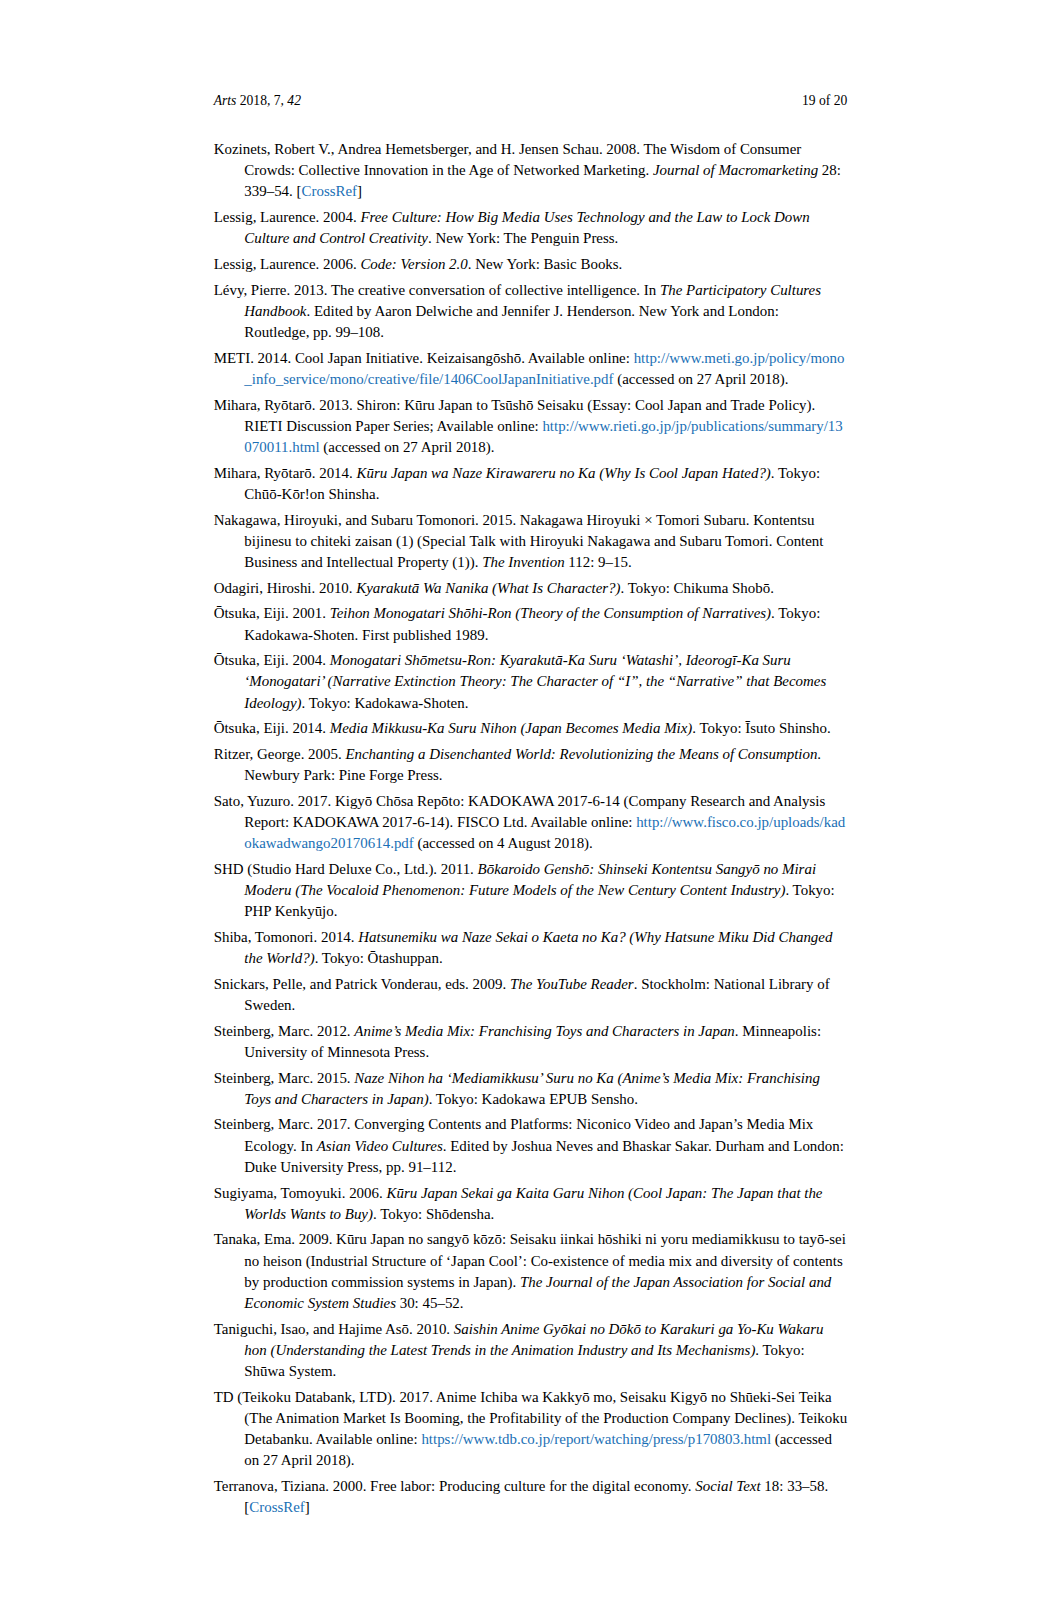Arts 2018, 7, 42
19 of 20
Kozinets, Robert V., Andrea Hemetsberger, and H. Jensen Schau. 2008. The Wisdom of Consumer Crowds: Collective Innovation in the Age of Networked Marketing. Journal of Macromarketing 28: 339–54. [CrossRef]
Lessig, Laurence. 2004. Free Culture: How Big Media Uses Technology and the Law to Lock Down Culture and Control Creativity. New York: The Penguin Press.
Lessig, Laurence. 2006. Code: Version 2.0. New York: Basic Books.
Lévy, Pierre. 2013. The creative conversation of collective intelligence. In The Participatory Cultures Handbook. Edited by Aaron Delwiche and Jennifer J. Henderson. New York and London: Routledge, pp. 99–108.
METI. 2014. Cool Japan Initiative. Keizaisangōshō. Available online: http://www.meti.go.jp/policy/mono_info_service/mono/creative/file/1406CoolJapanInitiative.pdf (accessed on 27 April 2018).
Mihara, Ryōtarō. 2013. Shiron: Kūru Japan to Tsūshō Seisaku (Essay: Cool Japan and Trade Policy). RIETI Discussion Paper Series; Available online: http://www.rieti.go.jp/jp/publications/summary/13070011.html (accessed on 27 April 2018).
Mihara, Ryōtarō. 2014. Kūru Japan wa Naze Kirawareru no Ka (Why Is Cool Japan Hated?). Tokyo: Chūō-Kōr!on Shinsha.
Nakagawa, Hiroyuki, and Subaru Tomonori. 2015. Nakagawa Hiroyuki × Tomori Subaru. Kontentsu bijinesu to chiteki zaisan (1) (Special Talk with Hiroyuki Nakagawa and Subaru Tomori. Content Business and Intellectual Property (1)). The Invention 112: 9–15.
Odagiri, Hiroshi. 2010. Kyarakutā Wa Nanika (What Is Character?). Tokyo: Chikuma Shobō.
Ōtsuka, Eiji. 2001. Teihon Monogatari Shōhi-Ron (Theory of the Consumption of Narratives). Tokyo: Kadokawa-Shoten. First published 1989.
Ōtsuka, Eiji. 2004. Monogatari Shōmetsu-Ron: Kyarakutā-Ka Suru ‘Watashi’, Ideorogī-Ka Suru ‘Monogatari’ (Narrative Extinction Theory: The Character of “I”, the “Narrative” that Becomes Ideology). Tokyo: Kadokawa-Shoten.
Ōtsuka, Eiji. 2014. Media Mikkusu-Ka Suru Nihon (Japan Becomes Media Mix). Tokyo: Īsuto Shinsho.
Ritzer, George. 2005. Enchanting a Disenchanted World: Revolutionizing the Means of Consumption. Newbury Park: Pine Forge Press.
Sato, Yuzuro. 2017. Kigyō Chōsa Repōto: KADOKAWA 2017-6-14 (Company Research and Analysis Report: KADOKAWA 2017-6-14). FISCO Ltd. Available online: http://www.fisco.co.jp/uploads/kadokawadwango20170614.pdf (accessed on 4 August 2018).
SHD (Studio Hard Deluxe Co., Ltd.). 2011. Bōkaroido Genshō: Shinseki Kontentsu Sangyō no Mirai Moderu (The Vocaloid Phenomenon: Future Models of the New Century Content Industry). Tokyo: PHP Kenkyūjo.
Shiba, Tomonori. 2014. Hatsunemiku wa Naze Sekai o Kaeta no Ka? (Why Hatsune Miku Did Changed the World?). Tokyo: Ōtashuppan.
Snickars, Pelle, and Patrick Vonderau, eds. 2009. The YouTube Reader. Stockholm: National Library of Sweden.
Steinberg, Marc. 2012. Anime’s Media Mix: Franchising Toys and Characters in Japan. Minneapolis: University of Minnesota Press.
Steinberg, Marc. 2015. Naze Nihon ha ‘Mediamikkusu’ Suru no Ka (Anime’s Media Mix: Franchising Toys and Characters in Japan). Tokyo: Kadokawa EPUB Sensho.
Steinberg, Marc. 2017. Converging Contents and Platforms: Niconico Video and Japan’s Media Mix Ecology. In Asian Video Cultures. Edited by Joshua Neves and Bhaskar Sakar. Durham and London: Duke University Press, pp. 91–112.
Sugiyama, Tomoyuki. 2006. Kūru Japan Sekai ga Kaita Garu Nihon (Cool Japan: The Japan that the Worlds Wants to Buy). Tokyo: Shōdensha.
Tanaka, Ema. 2009. Kūru Japan no sangyō kōzō: Seisaku iinkai hōshiki ni yoru mediamikkusu to tayō-sei no heison (Industrial Structure of ‘Japan Cool’: Co-existence of media mix and diversity of contents by production commission systems in Japan). The Journal of the Japan Association for Social and Economic System Studies 30: 45–52.
Taniguchi, Isao, and Hajime Asō. 2010. Saishin Anime Gyōkai no Dōkō to Karakuri ga Yo-Ku Wakaru hon (Understanding the Latest Trends in the Animation Industry and Its Mechanisms). Tokyo: Shūwa System.
TD (Teikoku Databank, LTD). 2017. Anime Ichiba wa Kakkyō mo, Seisaku Kigyō no Shūeki-Sei Teika (The Animation Market Is Booming, the Profitability of the Production Company Declines). Teikoku Detabanku. Available online: https://www.tdb.co.jp/report/watching/press/p170803.html (accessed on 27 April 2018).
Terranova, Tiziana. 2000. Free labor: Producing culture for the digital economy. Social Text 18: 33–58. [CrossRef]